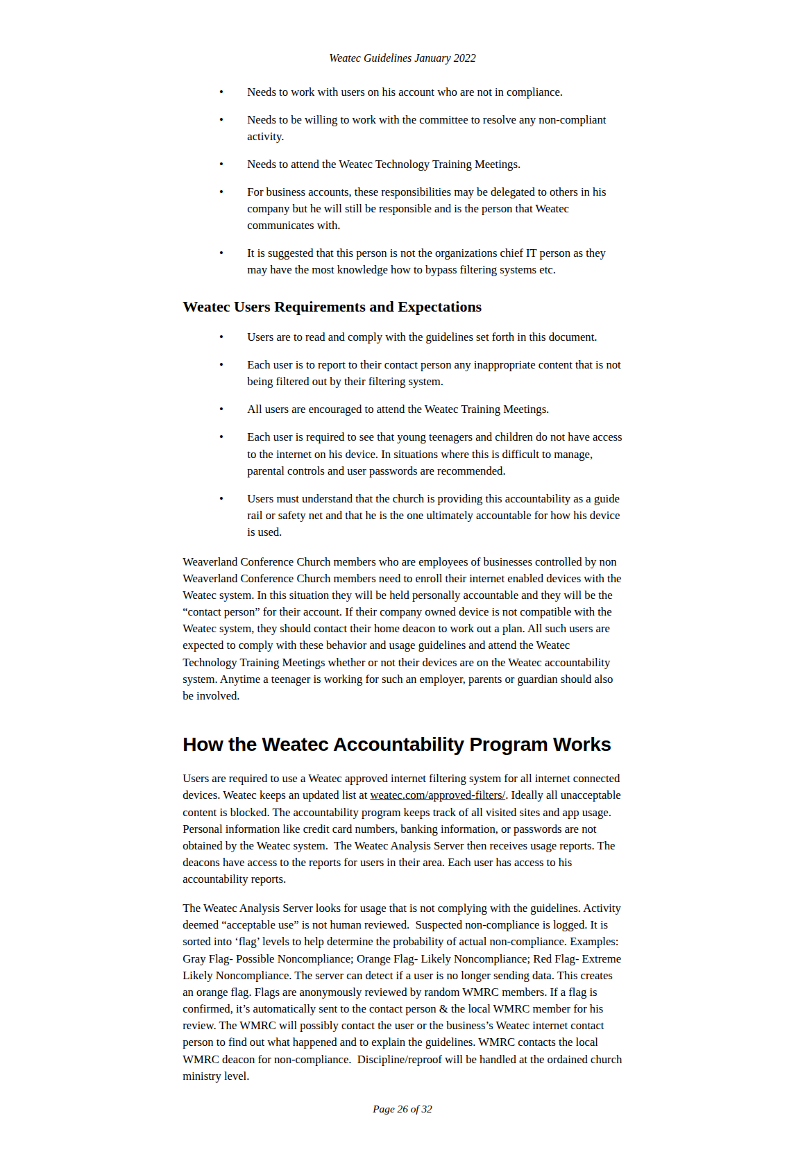Weatec Guidelines January 2022
Needs to work with users on his account who are not in compliance.
Needs to be willing to work with the committee to resolve any non-compliant activity.
Needs to attend the Weatec Technology Training Meetings.
For business accounts, these responsibilities may be delegated to others in his company but he will still be responsible and is the person that Weatec communicates with.
It is suggested that this person is not the organizations chief IT person as they may have the most knowledge how to bypass filtering systems etc.
Weatec Users Requirements and Expectations
Users are to read and comply with the guidelines set forth in this document.
Each user is to report to their contact person any inappropriate content that is not being filtered out by their filtering system.
All users are encouraged to attend the Weatec Training Meetings.
Each user is required to see that young teenagers and children do not have access to the internet on his device. In situations where this is difficult to manage, parental controls and user passwords are recommended.
Users must understand that the church is providing this accountability as a guide rail or safety net and that he is the one ultimately accountable for how his device is used.
Weaverland Conference Church members who are employees of businesses controlled by non Weaverland Conference Church members need to enroll their internet enabled devices with the Weatec system. In this situation they will be held personally accountable and they will be the “contact person” for their account. If their company owned device is not compatible with the Weatec system, they should contact their home deacon to work out a plan. All such users are expected to comply with these behavior and usage guidelines and attend the Weatec Technology Training Meetings whether or not their devices are on the Weatec accountability system. Anytime a teenager is working for such an employer, parents or guardian should also be involved.
How the Weatec Accountability Program Works
Users are required to use a Weatec approved internet filtering system for all internet connected devices. Weatec keeps an updated list at weatec.com/approved-filters/. Ideally all unacceptable content is blocked. The accountability program keeps track of all visited sites and app usage. Personal information like credit card numbers, banking information, or passwords are not obtained by the Weatec system. The Weatec Analysis Server then receives usage reports. The deacons have access to the reports for users in their area. Each user has access to his accountability reports.
The Weatec Analysis Server looks for usage that is not complying with the guidelines. Activity deemed “acceptable use” is not human reviewed. Suspected non-compliance is logged. It is sorted into ‘flag’ levels to help determine the probability of actual non-compliance. Examples: Gray Flag- Possible Noncompliance; Orange Flag- Likely Noncompliance; Red Flag- Extreme Likely Noncompliance. The server can detect if a user is no longer sending data. This creates an orange flag. Flags are anonymously reviewed by random WMRC members. If a flag is confirmed, it’s automatically sent to the contact person & the local WMRC member for his review. The WMRC will possibly contact the user or the business’s Weatec internet contact person to find out what happened and to explain the guidelines. WMRC contacts the local WMRC deacon for non-compliance. Discipline/reproof will be handled at the ordained church ministry level.
Page 26 of 32